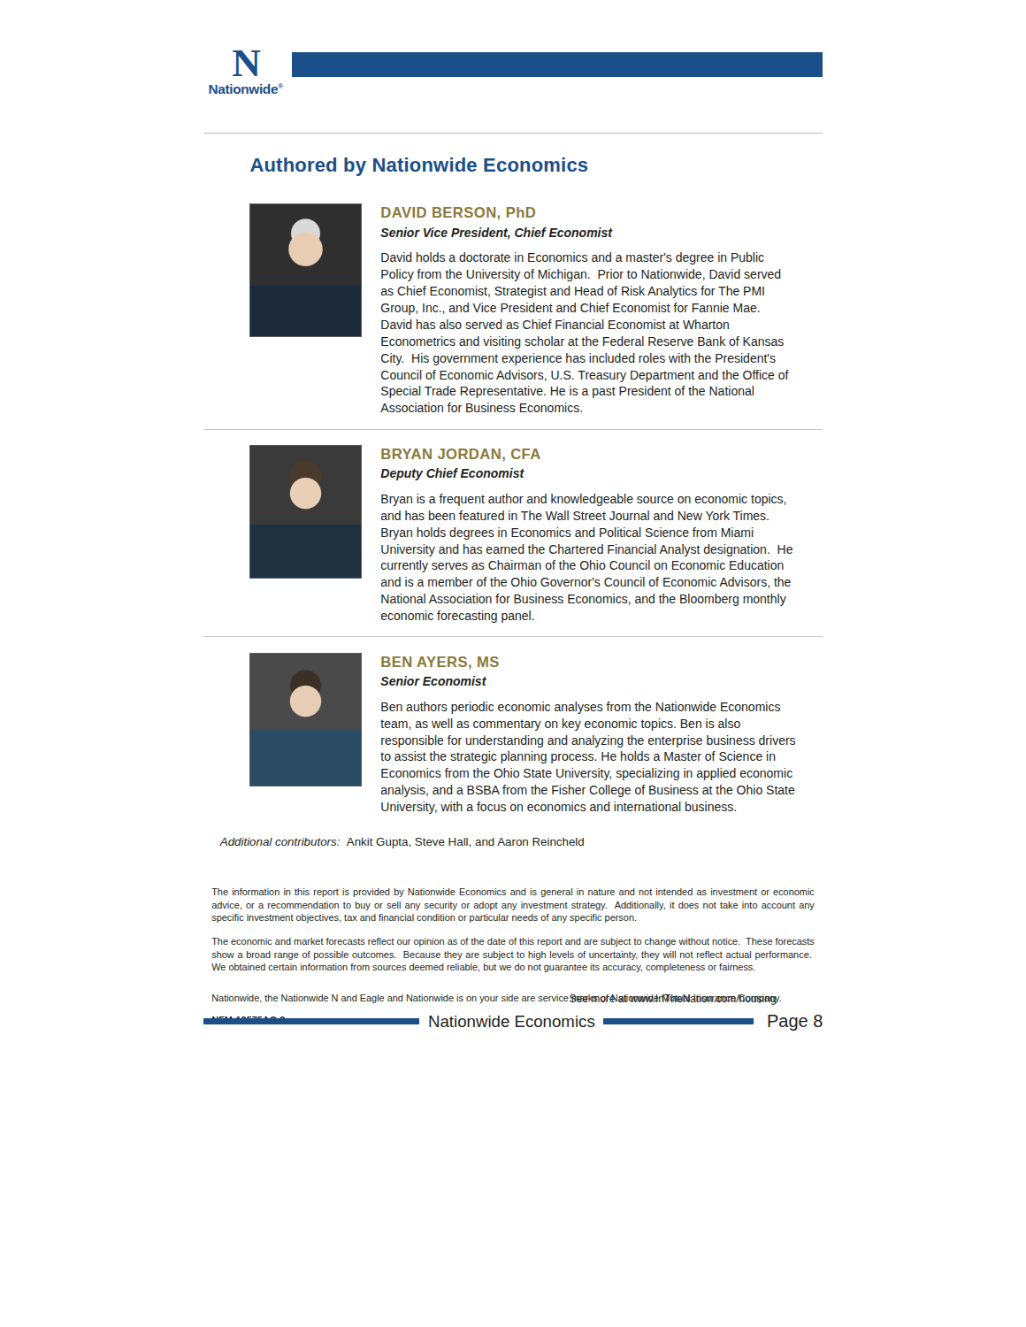N Nationwide®
Authored by Nationwide Economics
DAVID BERSON, PhD
Senior Vice President, Chief Economist
David holds a doctorate in Economics and a master's degree in Public Policy from the University of Michigan. Prior to Nationwide, David served as Chief Economist, Strategist and Head of Risk Analytics for The PMI Group, Inc., and Vice President and Chief Economist for Fannie Mae. David has also served as Chief Financial Economist at Wharton Econometrics and visiting scholar at the Federal Reserve Bank of Kansas City. His government experience has included roles with the President's Council of Economic Advisors, U.S. Treasury Department and the Office of Special Trade Representative. He is a past President of the National Association for Business Economics.
BRYAN JORDAN, CFA
Deputy Chief Economist
Bryan is a frequent author and knowledgeable source on economic topics, and has been featured in The Wall Street Journal and New York Times. Bryan holds degrees in Economics and Political Science from Miami University and has earned the Chartered Financial Analyst designation. He currently serves as Chairman of the Ohio Council on Economic Education and is a member of the Ohio Governor's Council of Economic Advisors, the National Association for Business Economics, and the Bloomberg monthly economic forecasting panel.
BEN AYERS, MS
Senior Economist
Ben authors periodic economic analyses from the Nationwide Economics team, as well as commentary on key economic topics. Ben is also responsible for understanding and analyzing the enterprise business drivers to assist the strategic planning process. He holds a Master of Science in Economics from the Ohio State University, specializing in applied economic analysis, and a BSBA from the Fisher College of Business at the Ohio State University, with a focus on economics and international business.
Additional contributors: Ankit Gupta, Steve Hall, and Aaron Reincheld
The information in this report is provided by Nationwide Economics and is general in nature and not intended as investment or economic advice, or a recommendation to buy or sell any security or adopt any investment strategy. Additionally, it does not take into account any specific investment objectives, tax and financial condition or particular needs of any specific person.
The economic and market forecasts reflect our opinion as of the date of this report and are subject to change without notice. These forecasts show a broad range of possible outcomes. Because they are subject to high levels of uncertainty, they will not reflect actual performance. We obtained certain information from sources deemed reliable, but we do not guarantee its accuracy, completeness or fairness.
Nationwide, the Nationwide N and Eagle and Nationwide is on your side are service marks of Nationwide Mutual Insurance Company.
NFM-13575AO.2
See more at www.InTheNation.com/housing
Nationwide Economics
Page 8